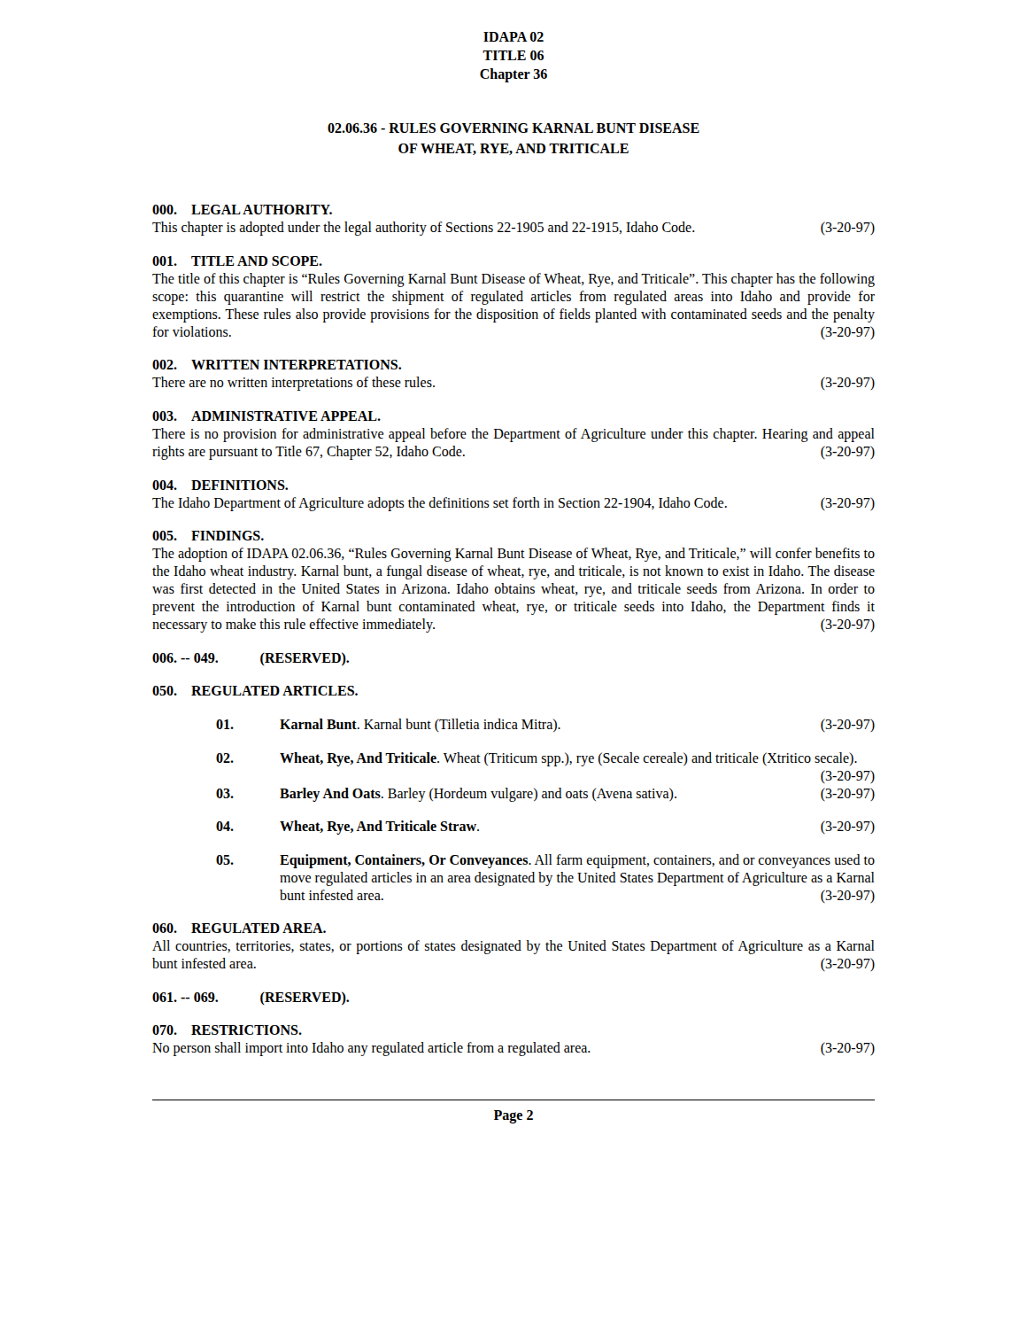IDAPA 02
TITLE 06
Chapter 36
02.06.36 - RULES GOVERNING KARNAL BUNT DISEASE
OF WHEAT, RYE, AND TRITICALE
000. Legal Authority.
This chapter is adopted under the legal authority of Sections 22-1905 and 22-1915, Idaho Code.(3-20-97)
001. Title and Scope.
The title of this chapter is “Rules Governing Karnal Bunt Disease of Wheat, Rye, and Triticale”. This chapter has the following scope: this quarantine will restrict the shipment of regulated articles from regulated areas into Idaho and provide for exemptions. These rules also provide provisions for the disposition of fields planted with contaminated seeds and the penalty for violations.(3-20-97)
002. Written Interpretations.
There are no written interpretations of these rules.(3-20-97)
003. Administrative Appeal.
There is no provision for administrative appeal before the Department of Agriculture under this chapter. Hearing and appeal rights are pursuant to Title 67, Chapter 52, Idaho Code.(3-20-97)
004. Definitions.
The Idaho Department of Agriculture adopts the definitions set forth in Section 22-1904, Idaho Code.(3-20-97)
005. Findings.
The adoption of IDAPA 02.06.36, “Rules Governing Karnal Bunt Disease of Wheat, Rye, and Triticale,” will confer benefits to the Idaho wheat industry. Karnal bunt, a fungal disease of wheat, rye, and triticale, is not known to exist in Idaho. The disease was first detected in the United States in Arizona. Idaho obtains wheat, rye, and triticale seeds from Arizona. In order to prevent the introduction of Karnal bunt contaminated wheat, rye, or triticale seeds into Idaho, the Department finds it necessary to make this rule effective immediately.(3-20-97)
006. -- 049. (Reserved).
050. Regulated Articles.
01. Karnal Bunt. Karnal bunt (Tilletia indica Mitra).(3-20-97)
02. Wheat, Rye, And Triticale. Wheat (Triticum spp.), rye (Secale cereale) and triticale (Xtritico secale).(3-20-97)
03. Barley And Oats. Barley (Hordeum vulgare) and oats (Avena sativa).(3-20-97)
04. Wheat, Rye, And Triticale Straw.(3-20-97)
05. Equipment, Containers, Or Conveyances. All farm equipment, containers, and or conveyances used to move regulated articles in an area designated by the United States Department of Agriculture as a Karnal bunt infested area.(3-20-97)
060. Regulated Area.
All countries, territories, states, or portions of states designated by the United States Department of Agriculture as a Karnal bunt infested area.(3-20-97)
061. -- 069. (Reserved).
070. Restrictions.
No person shall import into Idaho any regulated article from a regulated area.(3-20-97)
Page 2